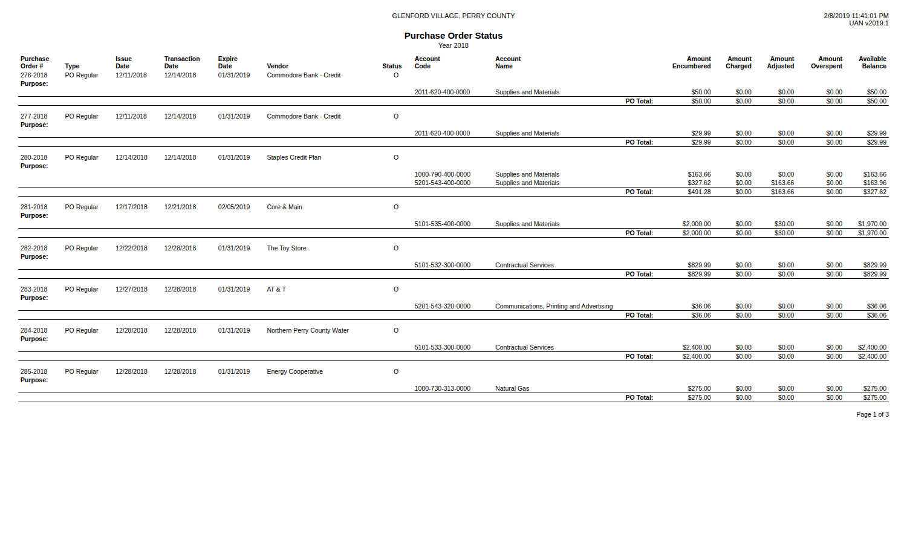GLENFORD VILLAGE, PERRY COUNTY
2/8/2019 11:41:01 PM
UAN v2019.1
Purchase Order Status
Year 2018
| Purchase Order # | Type | Issue Date | Transaction Date | Expire Date | Vendor | Status | Account Code | Account Name | Amount Encumbered | Amount Charged | Amount Adjusted | Amount Overspent | Available Balance |
| --- | --- | --- | --- | --- | --- | --- | --- | --- | --- | --- | --- | --- | --- |
| 276-2018 | PO Regular | 12/11/2018 | 12/14/2018 | 01/31/2019 | Commodore Bank - Credit | O | | | | | | | |
| Purpose: |
| | 2011-620-400-0000 | Supplies and Materials | $50.00 | $0.00 | $0.00 | $0.00 | $50.00 |
| | PO Total: | $50.00 | $0.00 | $0.00 | $0.00 | $50.00 |
| 277-2018 | PO Regular | 12/11/2018 | 12/14/2018 | 01/31/2019 | Commodore Bank - Credit | O | | | | | | | |
| Purpose: |
| | 2011-620-400-0000 | Supplies and Materials | $29.99 | $0.00 | $0.00 | $0.00 | $29.99 |
| | PO Total: | $29.99 | $0.00 | $0.00 | $0.00 | $29.99 |
| 280-2018 | PO Regular | 12/14/2018 | 12/14/2018 | 01/31/2019 | Staples Credit Plan | O | | | | | | | |
| Purpose: |
| | 1000-790-400-0000 | Supplies and Materials | $163.66 | $0.00 | $0.00 | $0.00 | $163.66 |
| | 5201-543-400-0000 | Supplies and Materials | $327.62 | $0.00 | $163.66 | $0.00 | $163.96 |
| | PO Total: | $491.28 | $0.00 | $163.66 | $0.00 | $327.62 |
| 281-2018 | PO Regular | 12/17/2018 | 12/21/2018 | 02/05/2019 | Core & Main | O | | | | | | | |
| Purpose: |
| | 5101-535-400-0000 | Supplies and Materials | $2,000.00 | $0.00 | $30.00 | $0.00 | $1,970.00 |
| | PO Total: | $2,000.00 | $0.00 | $30.00 | $0.00 | $1,970.00 |
| 282-2018 | PO Regular | 12/22/2018 | 12/28/2018 | 01/31/2019 | The Toy Store | O | | | | | | | |
| Purpose: |
| | 5101-532-300-0000 | Contractual Services | $829.99 | $0.00 | $0.00 | $0.00 | $829.99 |
| | PO Total: | $829.99 | $0.00 | $0.00 | $0.00 | $829.99 |
| 283-2018 | PO Regular | 12/27/2018 | 12/28/2018 | 01/31/2019 | AT & T | O | | | | | | | |
| Purpose: |
| | 5201-543-320-0000 | Communications, Printing and Advertising | $36.06 | $0.00 | $0.00 | $0.00 | $36.06 |
| | PO Total: | $36.06 | $0.00 | $0.00 | $0.00 | $36.06 |
| 284-2018 | PO Regular | 12/28/2018 | 12/28/2018 | 01/31/2019 | Northern Perry County Water | O | | | | | | | |
| Purpose: |
| | 5101-533-300-0000 | Contractual Services | $2,400.00 | $0.00 | $0.00 | $0.00 | $2,400.00 |
| | PO Total: | $2,400.00 | $0.00 | $0.00 | $0.00 | $2,400.00 |
| 285-2018 | PO Regular | 12/28/2018 | 12/28/2018 | 01/31/2019 | Energy Cooperative | O | | | | | | | |
| Purpose: |
| | 1000-730-313-0000 | Natural Gas | $275.00 | $0.00 | $0.00 | $0.00 | $275.00 |
| | PO Total: | $275.00 | $0.00 | $0.00 | $0.00 | $275.00 |
Page 1 of 3